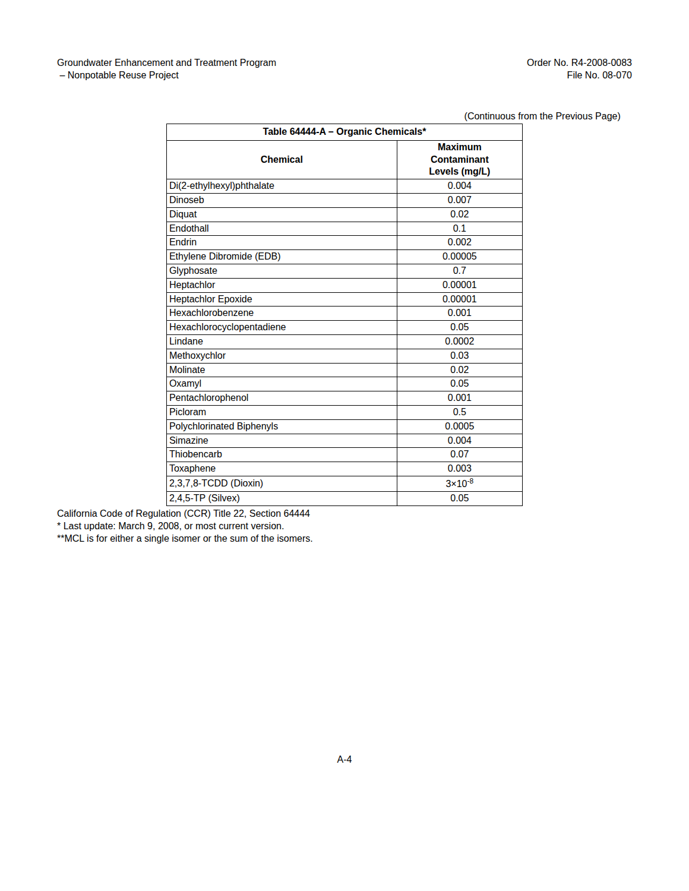Groundwater Enhancement and Treatment Program
– Nonpotable Reuse Project
Order No. R4-2008-0083
File No. 08-070
(Continuous from the Previous Page)
Table 64444-A – Organic Chemicals*
| Chemical | Maximum Contaminant Levels (mg/L) |
| --- | --- |
| Di(2-ethylhexyl)phthalate | 0.004 |
| Dinoseb | 0.007 |
| Diquat | 0.02 |
| Endothall | 0.1 |
| Endrin | 0.002 |
| Ethylene Dibromide (EDB) | 0.00005 |
| Glyphosate | 0.7 |
| Heptachlor | 0.00001 |
| Heptachlor Epoxide | 0.00001 |
| Hexachlorobenzene | 0.001 |
| Hexachlorocyclopentadiene | 0.05 |
| Lindane | 0.0002 |
| Methoxychlor | 0.03 |
| Molinate | 0.02 |
| Oxamyl | 0.05 |
| Pentachlorophenol | 0.001 |
| Picloram | 0.5 |
| Polychlorinated Biphenyls | 0.0005 |
| Simazine | 0.004 |
| Thiobencarb | 0.07 |
| Toxaphene | 0.003 |
| 2,3,7,8-TCDD (Dioxin) | 3×10 -8 |
| 2,4,5-TP (Silvex) | 0.05 |
California Code of Regulation (CCR) Title 22, Section 64444
* Last update: March 9, 2008, or most current version.
**MCL is for either a single isomer or the sum of the isomers.
A-4